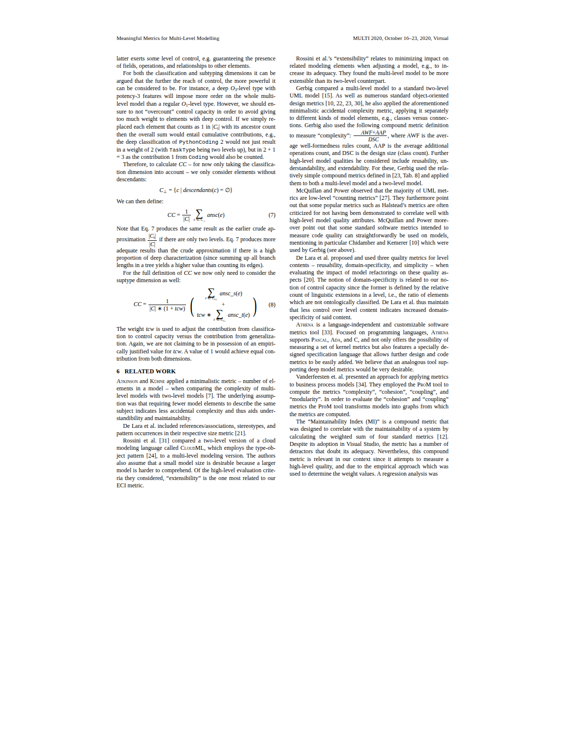Meaningful Metrics for Multi-Level Modelling
MULTI 2020, October 16–23, 2020, Virtual
latter exerts some level of control, e.g. guaranteeing the presence of fields, operations, and relationships to other elements.
For both the classification and subtyping dimensions it can be argued that the further the reach of control, the more powerful it can be considered to be. For instance, a deep O 3-level type with potency-3 features will impose more order on the whole multi-level model than a regular O 1-level type. However, we should ensure to not “overcount” control capacity in order to avoid giving too much weight to elements with deep control. If we simply replaced each element that counts as 1 in |Ct| with its ancestor count then the overall sum would entail cumulative contributions, e.g., the deep classification of PythonCoding 2 would not just result in a weight of 2 (with TaskType being two levels up), but in 2 + 1 = 3 as the contribution 1 from Coding would also be counted.
Therefore, to calculate CC – for now only taking the classification dimension into account – we only consider elements without descendants:
C⊥ = {c | descendants(c) = ∅}
We can then define:
CC = 1|C| ∑e ∈ C⊥ ansc(e)
(7)
Note that Eq. 7 produces the same result as the earlier crude approximation |Ct||C| if there are only two levels. Eq. 7 produces more adequate results than the crude approximation if there is a high proportion of deep characterization (since summing up all branch lengths in a tree yields a higher value than counting its edges).
For the full definition of CC we now only need to consider the suptype dimension as well:
CC = 1|C| ∗ (1 + tcw) (
∑e ∈ Cs⊥ ansc_s(e)
+
tcw ∗ ∑e ∈ Ct⊥ ansc_t(e)
)
(8)
The weight tcw is used to adjust the contribution from classification to control capacity versus the contribution from generalization. Again, we are not claiming to be in possession of an empirically justified value for tcw. A value of 1 would achieve equal contribution from both dimensions.
6 Related Work
Atkinson and Kühne applied a minimalistic metric – number of elements in a model – when comparing the complexity of multi-level models with two-level models [7]. The underlying assumption was that requiring fewer model elements to describe the same subject indicates less accidental complexity and thus aids understandibility and maintainability.
De Lara et al. included references/associations, stereotypes, and pattern occurrences in their respective size metric [21].
Rossini et al. [31] compared a two-level version of a cloud modeling language called CloudML, which employs the type-object pattern [24], to a multi-level modeling version. The authors also assume that a small model size is desirable because a larger model is harder to comprehend. Of the high-level evaluation criteria they considered, “extensibility” is the one most related to our ECI metric.
Rossini et al.’s “extensibility” relates to minimizing impact on related modeling elements when adjusting a model, e.g., to increase its adequacy. They found the multi-level model to be more extensible than its two-level counterpart.
Gerbig compared a multi-level model to a standard two-level UML model [15]. As well as numerous standard object-oriented design metrics [10, 22, 23, 30], he also applied the aforementioned minimalistic accidental complexity metric, applying it separately to different kinds of model elements, e.g., classes versus connections. Gerbig also used the following compound metric definition to measure “complexity”: AWF+AAP DSC, where AWF is the average well-formedness rules count, AAP is the average additional operations count, and DSC is the design size (class count). Further high-level model qualities he considered include reusability, understandability, and extendability. For these, Gerbig used the relatively simple compound metrics defined in [23, Tab. 8] and applied them to both a multi-level model and a two-level model.
McQuillan and Power observed that the majority of UML metrics are low-level “counting metrics” [27]. They furthermore point out that some popular metrics such as Halstead’s metrics are often criticized for not having been demonstrated to correlate well with high-level model quality attributes. McQuillan and Power moreover point out that some standard software metrics intended to measure code quality can straightforwardly be used on models, mentioning in particular Chidamber and Kemerer [10] which were used by Gerbig (see above).
De Lara et al. proposed and used three quality metrics for level contents – reusability, domain-specificity, and simplicity – when evaluating the impact of model refactorings on these quality aspects [20]. The notion of domain-specificity is related to our notion of control capacity since the former is defined by the relative count of linguistic extensions in a level, i.e., the ratio of elements which are not ontologically classified. De Lara et al. thus maintain that less control over level content indicates increased domain-specificity of said content.
Athena is a language-independent and customizable software metrics tool [33]. Focused on programming languages, Athena supports Pascal, Ada, and C, and not only offers the possibility of measuring a set of kernel metrics but also features a specially designed specification language that allows further design and code metrics to be easily added. We believe that an analogous tool supporting deep model metrics would be very desirable.
Vanderfeesten et. al. presented an approach for applying metrics to business process models [34]. They employed the ProM tool to compute the metrics “complexity”, “cohesion”, “coupling”, and “modularity”. In order to evaluate the “cohesion” and “coupling” metrics the ProM tool transforms models into graphs from which the metrics are computed.
The “Maintainability Index (MI)” is a compound metric that was designed to correlate with the maintainability of a system by calculating the weighted sum of four standard metrics [12]. Despite its adoption in Visual Studio, the metric has a number of detractors that doubt its adequacy. Nevertheless, this compound metric is relevant in our context since it attempts to measure a high-level quality, and due to the empirical approach which was used to determine the weight values. A regression analysis was